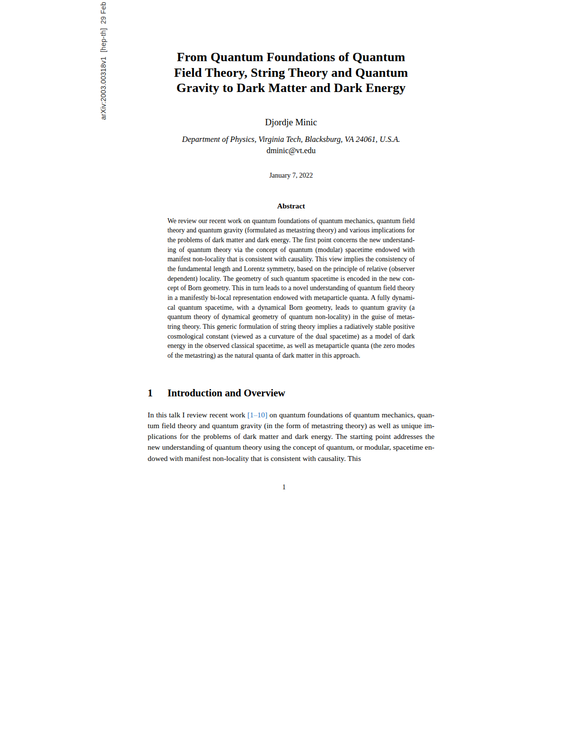arXiv:2003.00318v1 [hep-th] 29 Feb 2020
From Quantum Foundations of Quantum
Field Theory, String Theory and Quantum
Gravity to Dark Matter and Dark Energy
Djordje Minic
Department of Physics, Virginia Tech, Blacksburg, VA 24061, U.S.A.
dminic@vt.edu
January 7, 2022
Abstract
We review our recent work on quantum foundations of quantum mechanics, quantum field theory and quantum gravity (formulated as metastring theory) and various implications for the problems of dark matter and dark energy. The first point concerns the new understanding of quantum theory via the concept of quantum (modular) spacetime endowed with manifest non-locality that is consistent with causality. This view implies the consistency of the fundamental length and Lorentz symmetry, based on the principle of relative (observer dependent) locality. The geometry of such quantum spacetime is encoded in the new concept of Born geometry. This in turn leads to a novel understanding of quantum field theory in a manifestly bi-local representation endowed with metaparticle quanta. A fully dynamical quantum spacetime, with a dynamical Born geometry, leads to quantum gravity (a quantum theory of dynamical geometry of quantum non-locality) in the guise of metastring theory. This generic formulation of string theory implies a radiatively stable positive cosmological constant (viewed as a curvature of the dual spacetime) as a model of dark energy in the observed classical spacetime, as well as metaparticle quanta (the zero modes of the metastring) as the natural quanta of dark matter in this approach.
1 Introduction and Overview
In this talk I review recent work [1–10] on quantum foundations of quantum mechanics, quantum field theory and quantum gravity (in the form of metastring theory) as well as unique implications for the problems of dark matter and dark energy. The starting point addresses the new understanding of quantum theory using the concept of quantum, or modular, spacetime endowed with manifest non-locality that is consistent with causality. This
1